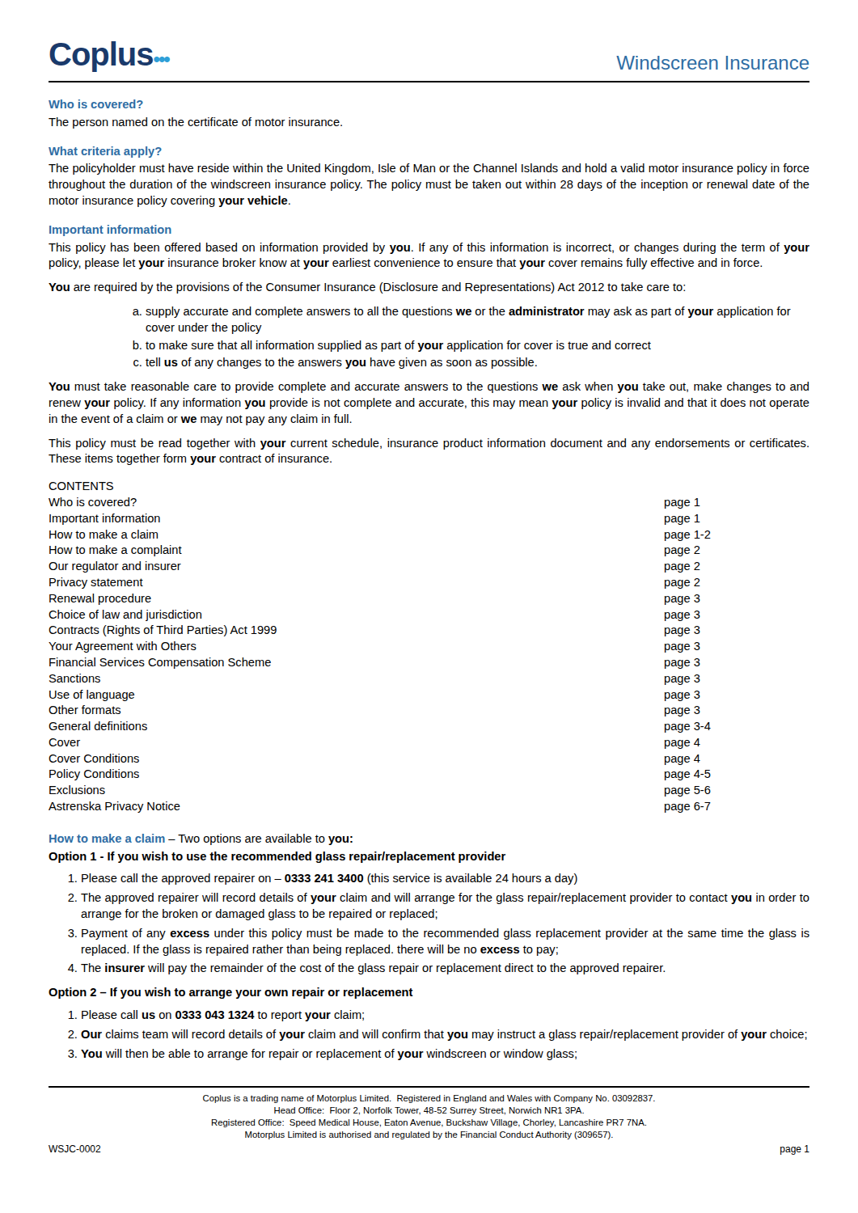Coplus•••
Windscreen Insurance
Who is covered?
The person named on the certificate of motor insurance.
What criteria apply?
The policyholder must have reside within the United Kingdom, Isle of Man or the Channel Islands and hold a valid motor insurance policy in force throughout the duration of the windscreen insurance policy. The policy must be taken out within 28 days of the inception or renewal date of the motor insurance policy covering your vehicle.
Important information
This policy has been offered based on information provided by you. If any of this information is incorrect, or changes during the term of your policy, please let your insurance broker know at your earliest convenience to ensure that your cover remains fully effective and in force.
You are required by the provisions of the Consumer Insurance (Disclosure and Representations) Act 2012 to take care to:
supply accurate and complete answers to all the questions we or the administrator may ask as part of your application for cover under the policy
to make sure that all information supplied as part of your application for cover is true and correct
tell us of any changes to the answers you have given as soon as possible.
You must take reasonable care to provide complete and accurate answers to the questions we ask when you take out, make changes to and renew your policy. If any information you provide is not complete and accurate, this may mean your policy is invalid and that it does not operate in the event of a claim or we may not pay any claim in full.
This policy must be read together with your current schedule, insurance product information document and any endorsements or certificates. These items together form your contract of insurance.
CONTENTS
| Who is covered? | page 1 |
| Important information | page 1 |
| How to make a claim | page 1-2 |
| How to make a complaint | page 2 |
| Our regulator and insurer | page 2 |
| Privacy statement | page 2 |
| Renewal procedure | page 3 |
| Choice of law and jurisdiction | page 3 |
| Contracts (Rights of Third Parties) Act 1999 | page 3 |
| Your Agreement with Others | page 3 |
| Financial Services Compensation Scheme | page 3 |
| Sanctions | page 3 |
| Use of language | page 3 |
| Other formats | page 3 |
| General definitions | page 3-4 |
| Cover | page 4 |
| Cover Conditions | page 4 |
| Policy Conditions | page 4-5 |
| Exclusions | page 5-6 |
| Astrenska Privacy Notice | page 6-7 |
How to make a claim – Two options are available to you:
Option 1 - If you wish to use the recommended glass repair/replacement provider
Please call the approved repairer on – 0333 241 3400 (this service is available 24 hours a day)
The approved repairer will record details of your claim and will arrange for the glass repair/replacement provider to contact you in order to arrange for the broken or damaged glass to be repaired or replaced;
Payment of any excess under this policy must be made to the recommended glass replacement provider at the same time the glass is replaced. If the glass is repaired rather than being replaced. there will be no excess to pay;
The insurer will pay the remainder of the cost of the glass repair or replacement direct to the approved repairer.
Option 2 – If you wish to arrange your own repair or replacement
Please call us on 0333 043 1324 to report your claim;
Our claims team will record details of your claim and will confirm that you may instruct a glass repair/replacement provider of your choice;
You will then be able to arrange for repair or replacement of your windscreen or window glass;
Coplus is a trading name of Motorplus Limited. Registered in England and Wales with Company No. 03092837.
Head Office: Floor 2, Norfolk Tower, 48-52 Surrey Street, Norwich NR1 3PA.
Registered Office: Speed Medical House, Eaton Avenue, Buckshaw Village, Chorley, Lancashire PR7 7NA.
Motorplus Limited is authorised and regulated by the Financial Conduct Authority (309657).
WSJC-0002 page 1